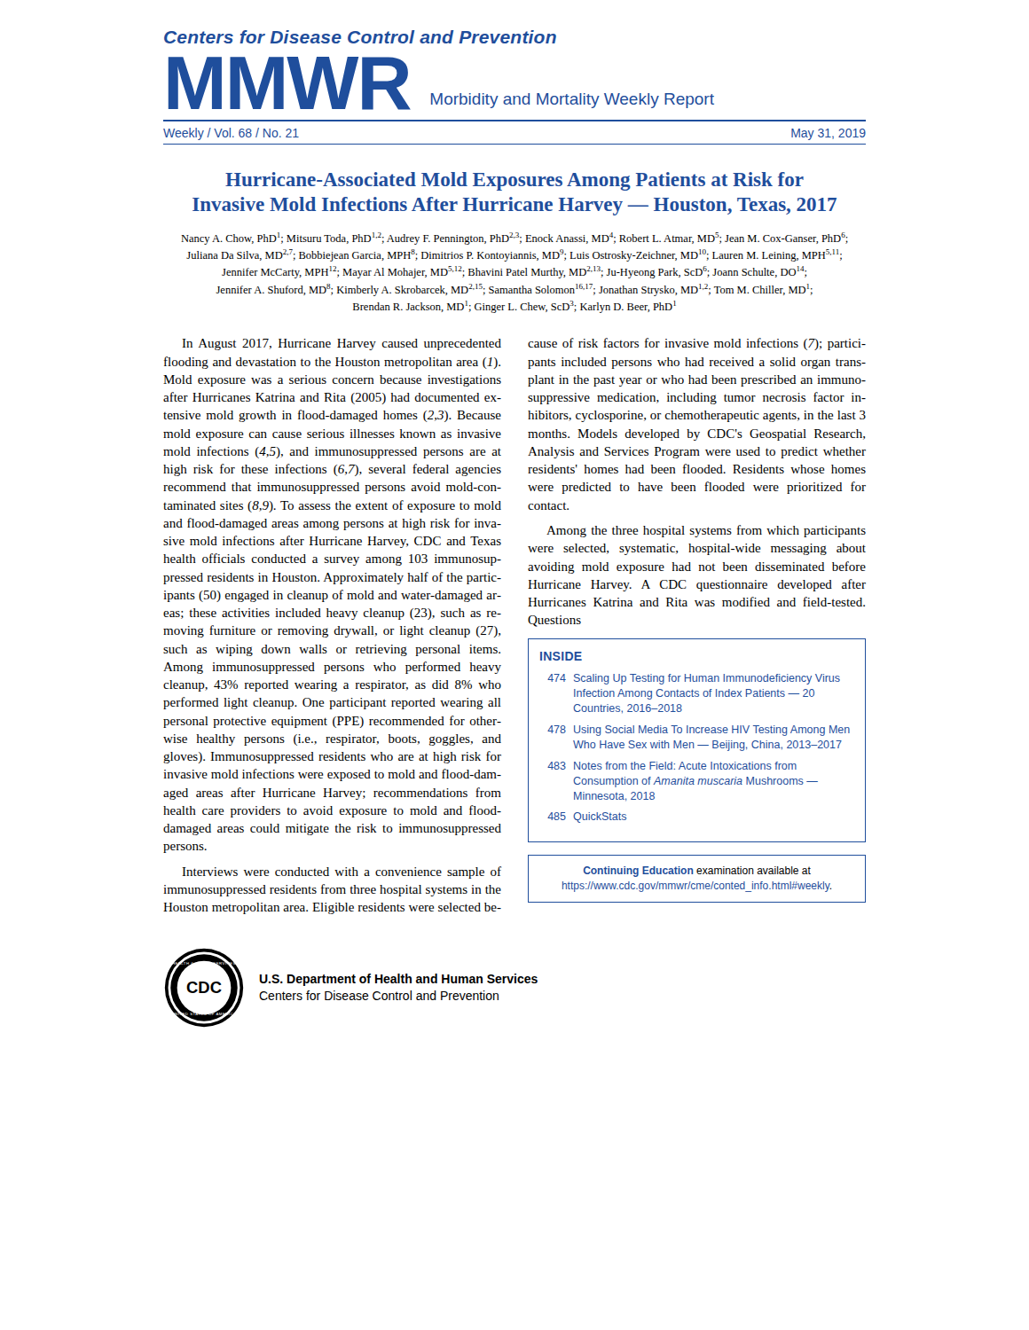Centers for Disease Control and Prevention
MMWR Morbidity and Mortality Weekly Report
Weekly / Vol. 68 / No. 21 May 31, 2019
Hurricane-Associated Mold Exposures Among Patients at Risk for
Invasive Mold Infections After Hurricane Harvey — Houston, Texas, 2017
Nancy A. Chow, PhD1; Mitsuru Toda, PhD1,2; Audrey F. Pennington, PhD2,3; Enock Anassi, MD4; Robert L. Atmar, MD5; Jean M. Cox-Ganser, PhD6;
Juliana Da Silva, MD2,7; Bobbiejean Garcia, MPH8; Dimitrios P. Kontoyiannis, MD9; Luis Ostrosky-Zeichner, MD10; Lauren M. Leining, MPH5,11;
Jennifer McCarty, MPH12; Mayar Al Mohajer, MD5,12; Bhavini Patel Murthy, MD2,13; Ju-Hyeong Park, ScD6; Joann Schulte, DO14;
Jennifer A. Shuford, MD8; Kimberly A. Skrobarcek, MD2,15; Samantha Solomon16,17; Jonathan Strysko, MD1,2; Tom M. Chiller, MD1;
Brendan R. Jackson, MD1; Ginger L. Chew, ScD3; Karlyn D. Beer, PhD1
In August 2017, Hurricane Harvey caused unprecedented flooding and devastation to the Houston metropolitan area (1). Mold exposure was a serious concern because investigations after Hurricanes Katrina and Rita (2005) had documented extensive mold growth in flood-damaged homes (2,3). Because mold exposure can cause serious illnesses known as invasive mold infections (4,5), and immunosuppressed persons are at high risk for these infections (6,7), several federal agencies recommend that immunosuppressed persons avoid mold-contaminated sites (8,9). To assess the extent of exposure to mold and flood-damaged areas among persons at high risk for invasive mold infections after Hurricane Harvey, CDC and Texas health officials conducted a survey among 103 immunosuppressed residents in Houston. Approximately half of the participants (50) engaged in cleanup of mold and water-damaged areas; these activities included heavy cleanup (23), such as removing furniture or removing drywall, or light cleanup (27), such as wiping down walls or retrieving personal items. Among immunosuppressed persons who performed heavy cleanup, 43% reported wearing a respirator, as did 8% who performed light cleanup. One participant reported wearing all personal protective equipment (PPE) recommended for otherwise healthy persons (i.e., respirator, boots, goggles, and gloves). Immunosuppressed residents who are at high risk for invasive mold infections were exposed to mold and flood-damaged areas after Hurricane Harvey; recommendations from health care providers to avoid exposure to mold and flood-damaged areas could mitigate the risk to immunosuppressed persons.
Interviews were conducted with a convenience sample of immunosuppressed residents from three hospital systems in the Houston metropolitan area. Eligible residents were selected because of risk factors for invasive mold infections (7); participants included persons who had received a solid organ transplant in the past year or who had been prescribed an immunosuppressive medication, including tumor necrosis factor inhibitors, cyclosporine, or chemotherapeutic agents, in the last 3 months. Models developed by CDC's Geospatial Research, Analysis and Services Program were used to predict whether residents' homes had been flooded. Residents whose homes were predicted to have been flooded were prioritized for contact.
Among the three hospital systems from which participants were selected, systematic, hospital-wide messaging about avoiding mold exposure had not been disseminated before Hurricane Harvey. A CDC questionnaire developed after Hurricanes Katrina and Rita was modified and field-tested. Questions
INSIDE
474 Scaling Up Testing for Human Immunodeficiency Virus Infection Among Contacts of Index Patients — 20 Countries, 2016–2018
478 Using Social Media To Increase HIV Testing Among Men Who Have Sex with Men — Beijing, China, 2013–2017
483 Notes from the Field: Acute Intoxications from Consumption of Amanita muscaria Mushrooms — Minnesota, 2018
485 QuickStats
Continuing Education examination available at
https://www.cdc.gov/mmwr/cme/conted_info.html#weekly.
CDC HEALTH & HUMAN SERVICES UNITED STATES OF AMERICA
U.S. Department of Health and Human Services
Centers for Disease Control and Prevention